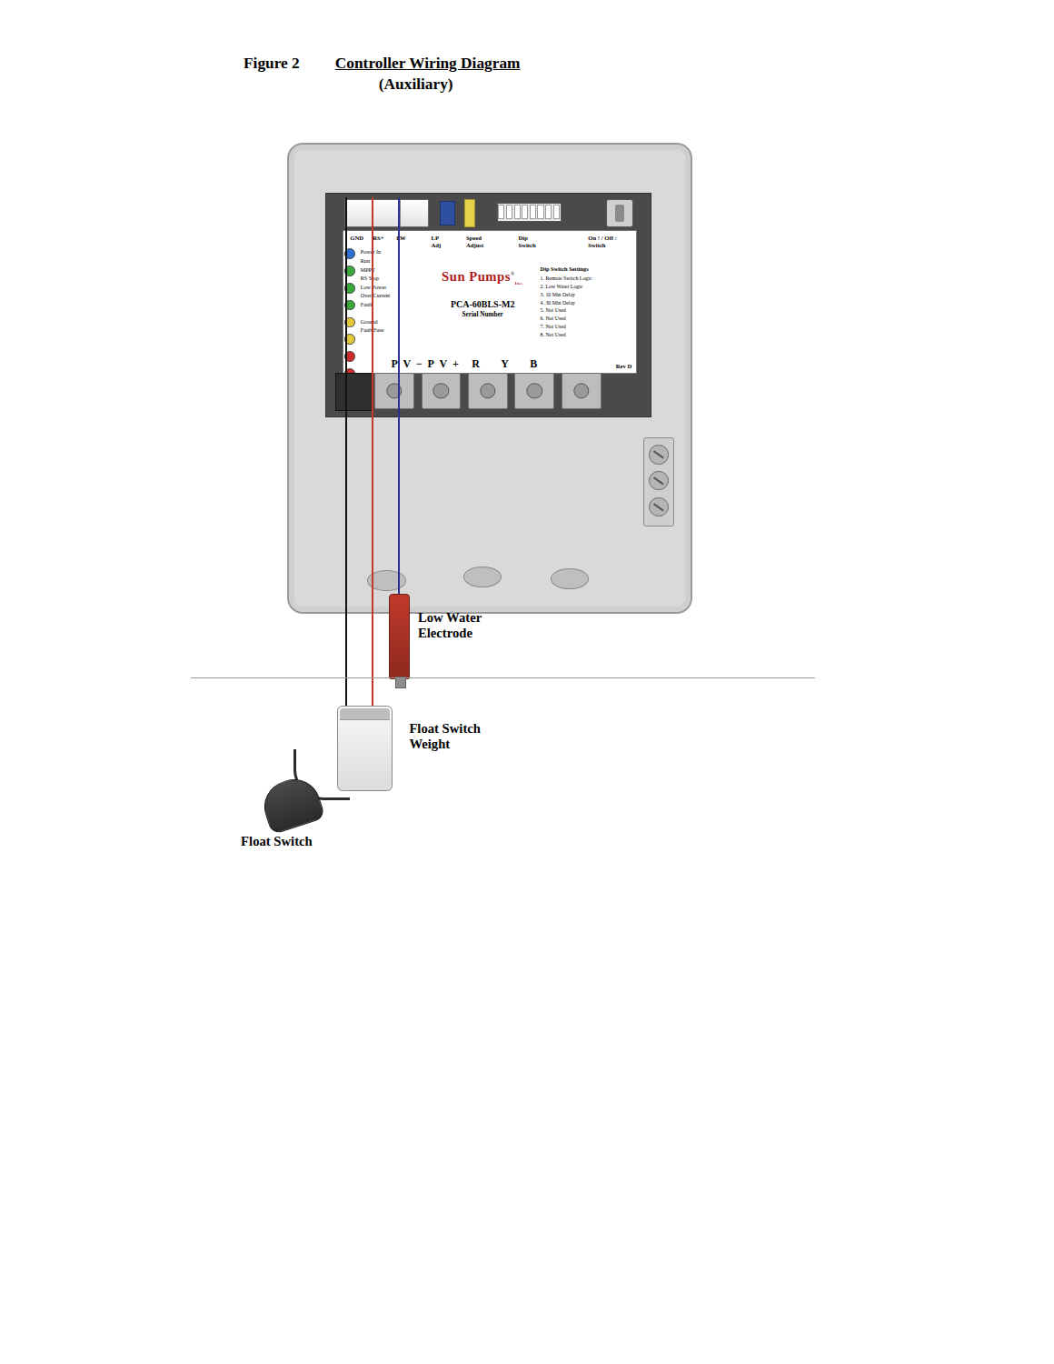Figure 2 Controller Wiring Diagram (Auxiliary)
GND RS+ LW LP
Adj Speed
Adjust Dip
Switch On ! / Off :
Switch
Power In
Run
MPPT
RS Stop
Low Power
Over Current
Fault
Ground
Fault Fuse
Sun Pumps®Inc.
PCA-60BLS-M2 Serial Number
Dip Switch Settings
1. Remote Switch Logic
2. Low Water Logic
3. 10 Min Delay
4. 30 Min Delay
5. Not Used
6. Not Used
7. Not Used
8. Not Used
Rev D
PV−PV+ R Y B
Low Water
Electrode
Float Switch
Weight
Float Switch